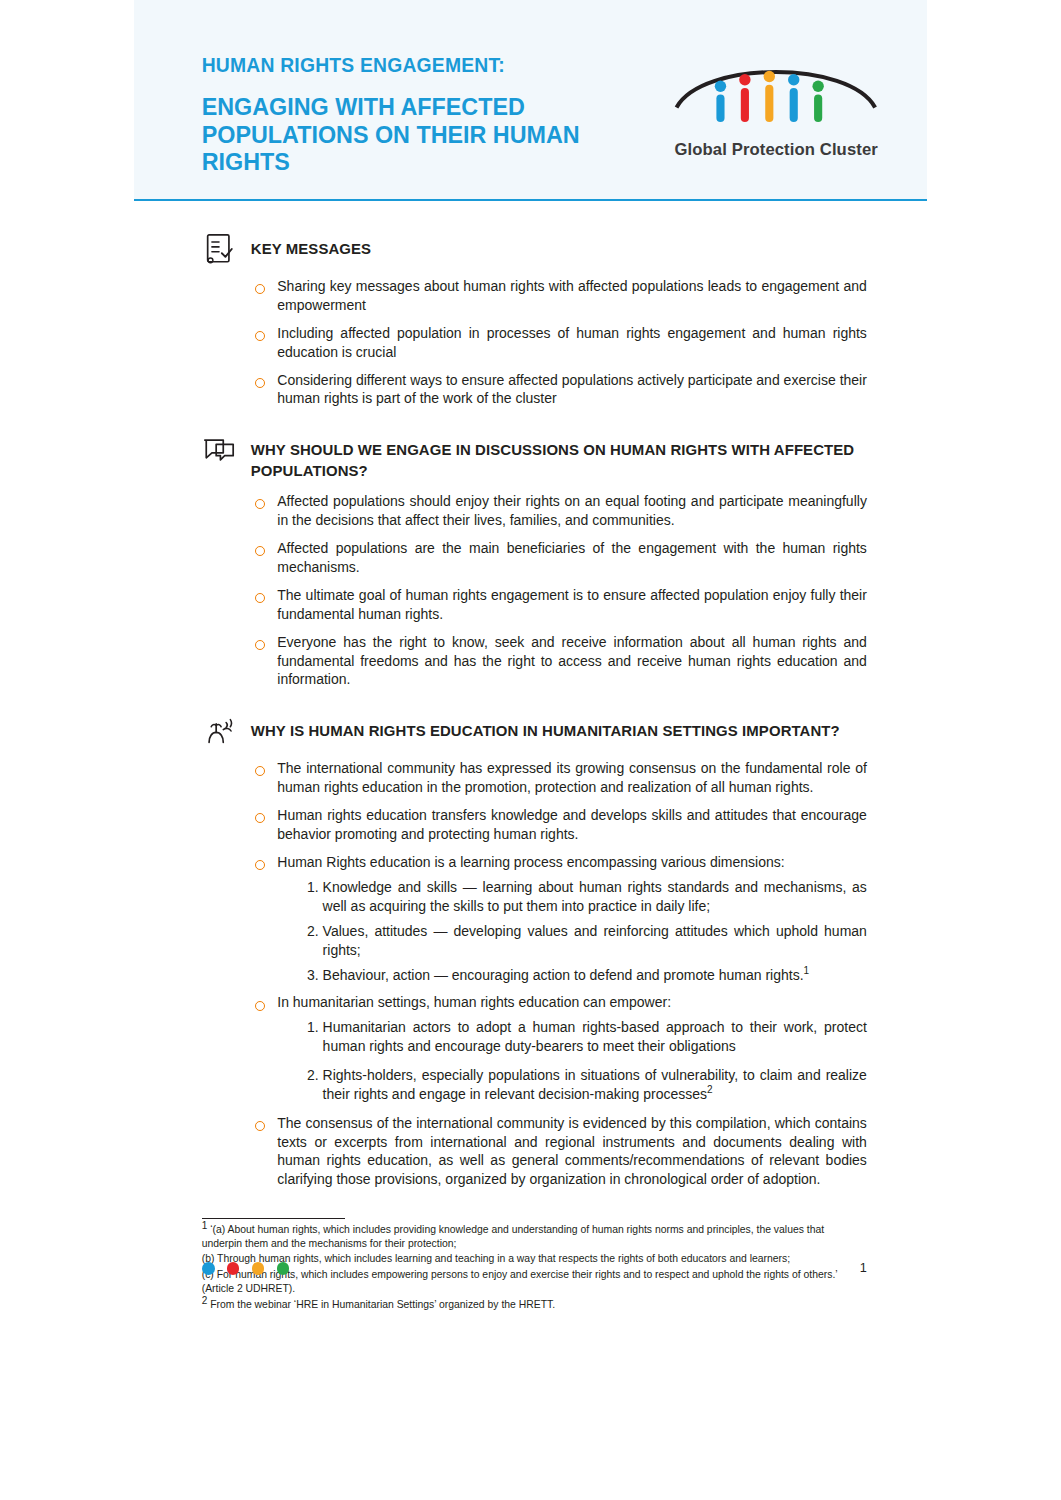Human Rights Engagement:
Engaging with Affected
Populations on their Human Rights
Global Protection Cluster
Key Messages
Sharing key messages about human rights with affected populations leads to engagement and empowerment
Including affected population in processes of human rights engagement and human rights education is crucial
Considering different ways to ensure affected populations actively participate and exercise their human rights is part of the work of the cluster
Why should we engage in discussions on human rights with affected populations?
Affected populations should enjoy their rights on an equal footing and participate meaningfully in the decisions that affect their lives, families, and communities.
Affected populations are the main beneficiaries of the engagement with the human rights mechanisms.
The ultimate goal of human rights engagement is to ensure affected population enjoy fully their fundamental human rights.
Everyone has the right to know, seek and receive information about all human rights and fundamental freedoms and has the right to access and receive human rights education and information.
Why is human rights education in humanitarian settings important?
The international community has expressed its growing consensus on the fundamental role of human rights education in the promotion, protection and realization of all human rights.
Human rights education transfers knowledge and develops skills and attitudes that encourage behavior promoting and protecting human rights.
Human Rights education is a learning process encompassing various dimensions:
Knowledge and skills — learning about human rights standards and mechanisms, as well as acquiring the skills to put them into practice in daily life;
Values, attitudes — developing values and reinforcing attitudes which uphold human rights;
Behaviour, action — encouraging action to defend and promote human rights.1
In humanitarian settings, human rights education can empower:
Humanitarian actors to adopt a human rights-based approach to their work, protect human rights and encourage duty-bearers to meet their obligations
Rights-holders, especially populations in situations of vulnerability, to claim and realize their rights and engage in relevant decision-making processes2
The consensus of the international community is evidenced by this compilation, which contains texts or excerpts from international and regional instruments and documents dealing with human rights education, as well as general comments/recommendations of relevant bodies clarifying those provisions, organized by organization in chronological order of adoption.
1 ‘(a) About human rights, which includes providing knowledge and understanding of human rights norms and principles, the values that underpin them and the mechanisms for their protection;
(b) Through human rights, which includes learning and teaching in a way that respects the rights of both educators and learners;
(c) For human rights, which includes empowering persons to enjoy and exercise their rights and to respect and uphold the rights of others.’ (Article 2 UDHRET).
2 From the webinar ‘HRE in Humanitarian Settings’ organized by the HRETT.
1